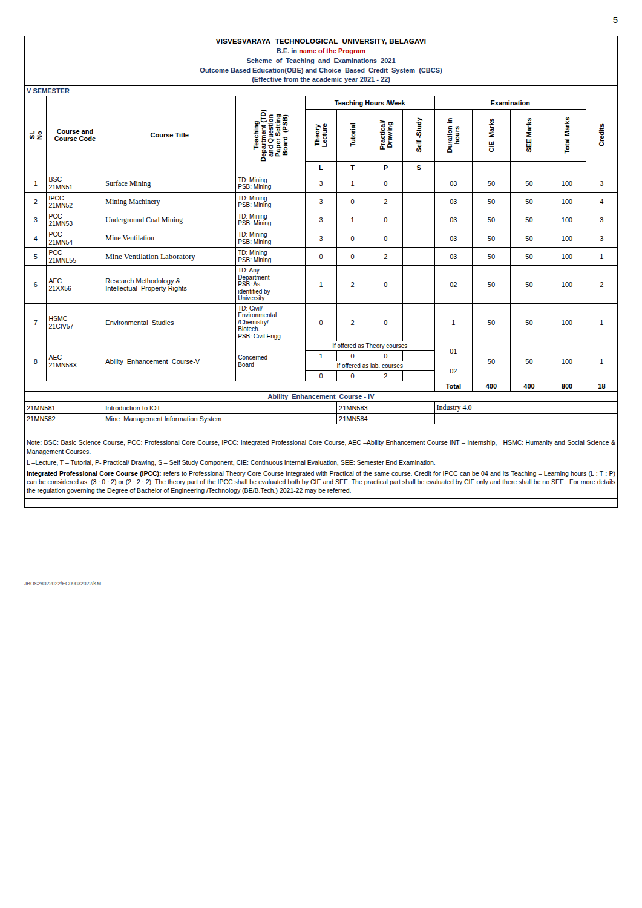5
| VISVESVARAYA TECHNOLOGICAL UNIVERSITY, BELAGAVI B.E. in name of the Program Scheme of Teaching and Examinations 2021 Outcome Based Education(OBE) and Choice Based Credit System (CBCS) (Effective from the academic year 2021 - 22) |
| V SEMESTER |
| Sl. No | Course and Course Code | Course Title | Teaching Department (TD) and Question Paper Setting Board (PSB) | Teaching Hours /Week | Examination | Credits |
| Theory Lecture | Tutorial | Practical/ Drawing | Self -Study | Duration in hours | CIE Marks | SEE Marks | Total Marks |
| L | T | P | S | | | | |
| 1 | BSC 21MN51 | Surface Mining | TD: Mining PSB: Mining | 3 | 1 | 0 | | 03 | 50 | 50 | 100 | 3 |
| 2 | IPCC 21MN52 | Mining Machinery | TD: Mining PSB: Mining | 3 | 0 | 2 | | 03 | 50 | 50 | 100 | 4 |
| 3 | PCC 21MN53 | Underground Coal Mining | TD: Mining PSB: Mining | 3 | 1 | 0 | | 03 | 50 | 50 | 100 | 3 |
| 4 | PCC 21MN54 | Mine Ventilation | TD: Mining PSB: Mining | 3 | 0 | 0 | | 03 | 50 | 50 | 100 | 3 |
| 5 | PCC 21MNL55 | Mine Ventilation Laboratory | TD: Mining PSB: Mining | 0 | 0 | 2 | | 03 | 50 | 50 | 100 | 1 |
| 6 | AEC 21XX56 | Research Methodology & Intellectual Property Rights | TD: Any Department PSB: As identified by University | 1 | 2 | 0 | | 02 | 50 | 50 | 100 | 2 |
| 7 | HSMC 21CIV57 | Environmental Studies | TD: Civil/ Environmental /Chemistry/ Biotech. PSB: Civil Engg | 0 | 2 | 0 | | 1 | 50 | 50 | 100 | 1 |
| 8 | AEC 21MN58X | Ability Enhancement Course-V | Concerned Board | If offered as Theory courses | 01 | 50 | 50 | 100 | 1 |
| 1 | 0 | 0 | |
| If offered as lab. courses | 02 |
| 0 | 0 | 2 | |
| | Total | 400 | 400 | 800 | 18 |
| Ability Enhancement Course - IV |
| 21MN581 | Introduction to IOT | 21MN583 | Industry 4.0 |
| 21MN582 | Mine Management Information System | 21MN584 | |
| Note: BSC: Basic Science Course, PCC: Professional Core Course, IPCC: Integrated Professional Core Course, AEC –Ability Enhancement Course INT – Internship, HSMC: Humanity and Social Science & Management Courses. L –Lecture, T – Tutorial, P- Practical/ Drawing, S – Self Study Component, CIE: Continuous Internal Evaluation, SEE: Semester End Examination. Integrated Professional Core Course (IPCC): refers to Professional Theory Core Course Integrated with Practical of the same course. Credit for IPCC can be 04 and its Teaching – Learning hours (L : T : P) can be considered as (3 : 0 : 2) or (2 : 2 : 2). The theory part of the IPCC shall be evaluated both by CIE and SEE. The practical part shall be evaluated by CIE only and there shall be no SEE. For more details the regulation governing the Degree of Bachelor of Engineering /Technology (BE/B.Tech.) 2021-22 may be referred. |
JBOS28022022/EC09032022/KM